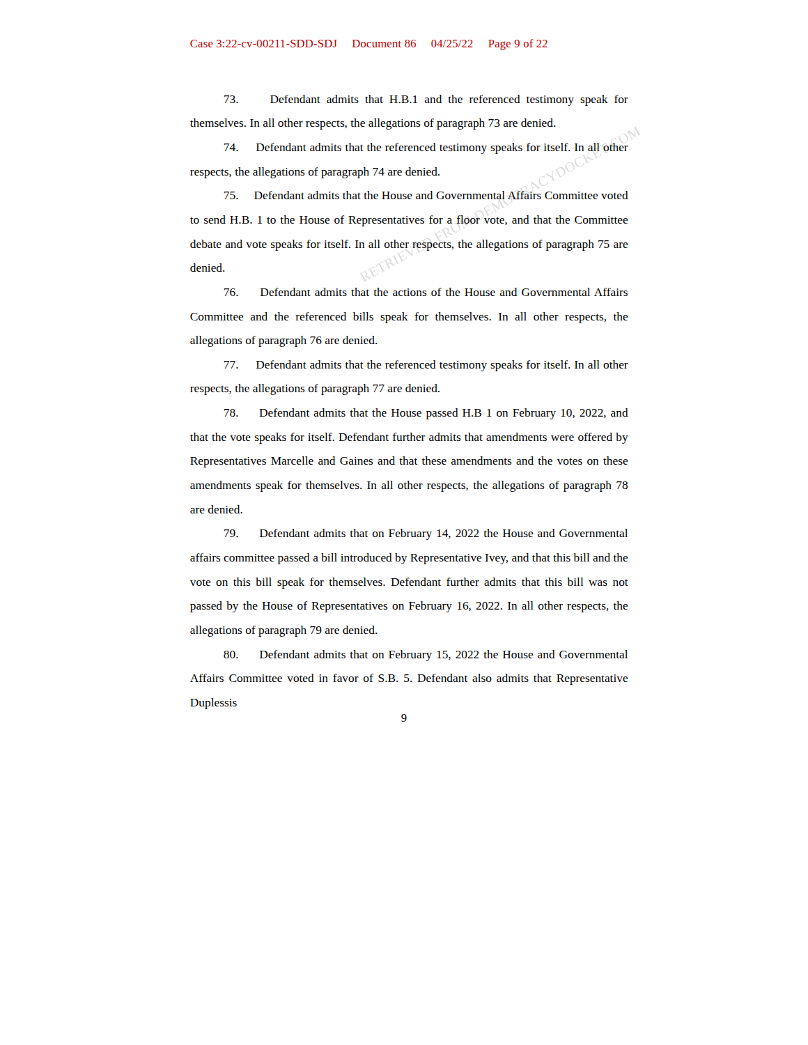Case 3:22-cv-00211-SDD-SDJ Document 86 04/25/22 Page 9 of 22
RETRIEVED FROM DEMOCRACYDOCKET.COM
73. Defendant admits that H.B.1 and the referenced testimony speak for themselves. In all other respects, the allegations of paragraph 73 are denied.
74. Defendant admits that the referenced testimony speaks for itself. In all other respects, the allegations of paragraph 74 are denied.
75. Defendant admits that the House and Governmental Affairs Committee voted to send H.B. 1 to the House of Representatives for a floor vote, and that the Committee debate and vote speaks for itself. In all other respects, the allegations of paragraph 75 are denied.
76. Defendant admits that the actions of the House and Governmental Affairs Committee and the referenced bills speak for themselves. In all other respects, the allegations of paragraph 76 are denied.
77. Defendant admits that the referenced testimony speaks for itself. In all other respects, the allegations of paragraph 77 are denied.
78. Defendant admits that the House passed H.B 1 on February 10, 2022, and that the vote speaks for itself. Defendant further admits that amendments were offered by Representatives Marcelle and Gaines and that these amendments and the votes on these amendments speak for themselves. In all other respects, the allegations of paragraph 78 are denied.
79. Defendant admits that on February 14, 2022 the House and Governmental affairs committee passed a bill introduced by Representative Ivey, and that this bill and the vote on this bill speak for themselves. Defendant further admits that this bill was not passed by the House of Representatives on February 16, 2022. In all other respects, the allegations of paragraph 79 are denied.
80. Defendant admits that on February 15, 2022 the House and Governmental Affairs Committee voted in favor of S.B. 5. Defendant also admits that Representative Duplessis
9